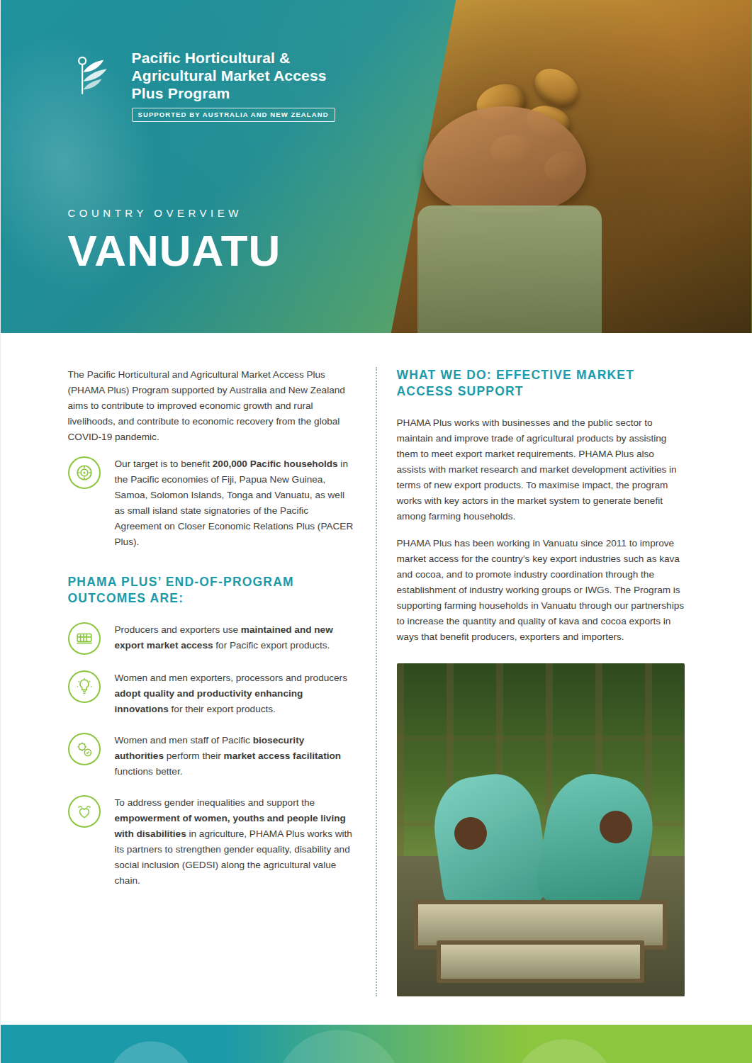Pacific Horticultural &
Agricultural Market Access
Plus Program Supported by Australia and New Zealand
Country Overview
VANUATU
The Pacific Horticultural and Agricultural Market Access Plus (PHAMA Plus) Program supported by Australia and New Zealand aims to contribute to improved economic growth and rural livelihoods, and contribute to economic recovery from the global COVID-19 pandemic.
Our target is to benefit 200,000 Pacific households in the Pacific economies of Fiji, Papua New Guinea, Samoa, Solomon Islands, Tonga and Vanuatu, as well as small island state signatories of the Pacific Agreement on Closer Economic Relations Plus (PACER Plus).
PHAMA Plus’ End-of-Program Outcomes are:
Producers and exporters use maintained and new export market access for Pacific export products.
Women and men exporters, processors and producers adopt quality and productivity enhancing innovations for their export products.
Women and men staff of Pacific biosecurity authorities perform their market access facilitation functions better.
To address gender inequalities and support the empowerment of women, youths and people living with disabilities in agriculture, PHAMA Plus works with its partners to strengthen gender equality, disability and social inclusion (GEDSI) along the agricultural value chain.
What we do: Effective Market Access Support
PHAMA Plus works with businesses and the public sector to maintain and improve trade of agricultural products by assisting them to meet export market requirements. PHAMA Plus also assists with market research and market development activities in terms of new export products. To maximise impact, the program works with key actors in the market system to generate benefit among farming households.
PHAMA Plus has been working in Vanuatu since 2011 to improve market access for the country’s key export industries such as kava and cocoa, and to promote industry coordination through the establishment of industry working groups or IWGs. The Program is supporting farming households in Vanuatu through our partnerships to increase the quantity and quality of kava and cocoa exports in ways that benefit producers, exporters and importers.